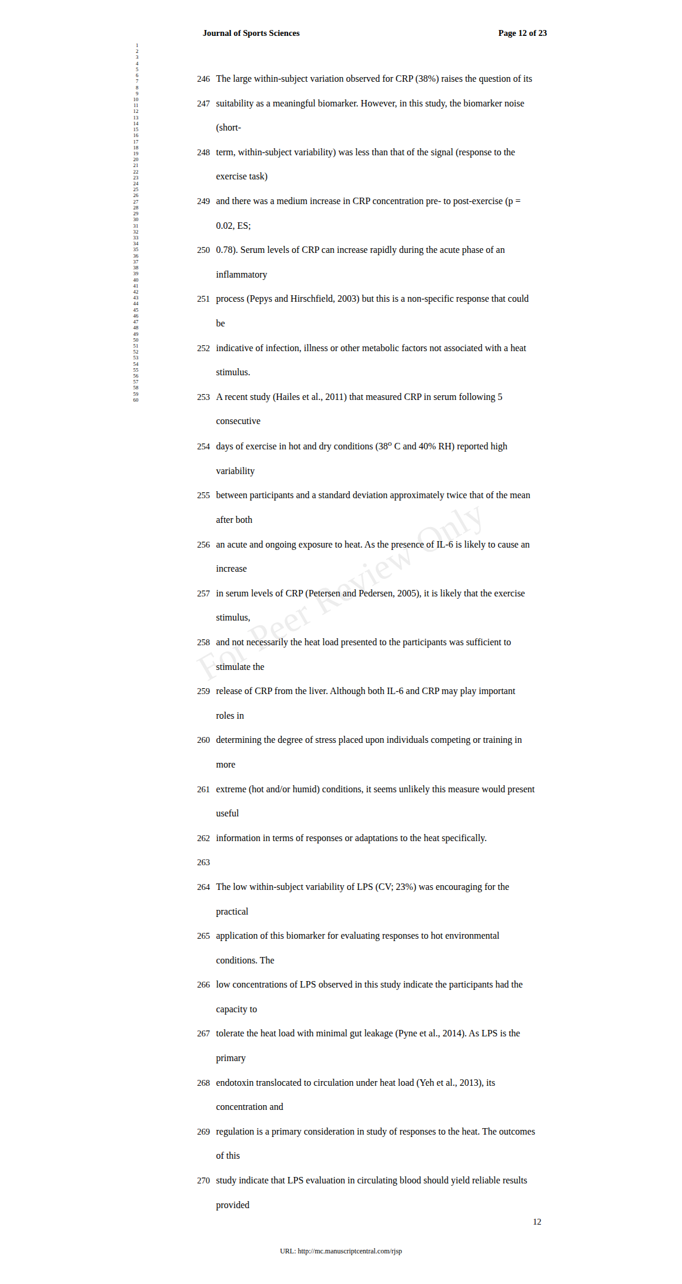123456789101112131415161718192021222324252627282930313233343536373839404142434445464748495051525354555657585960
Journal of Sports Sciences
Page 12 of 23
For Peer Review Only
246
The large within-subject variation observed for CRP (38%) raises the question of its
247
suitability as a meaningful biomarker. However, in this study, the biomarker noise (short-
248
term, within-subject variability) was less than that of the signal (response to the exercise task)
249
and there was a medium increase in CRP concentration pre- to post-exercise (p = 0.02, ES;
250
0.78). Serum levels of CRP can increase rapidly during the acute phase of an inflammatory
251
process (Pepys and Hirschfield, 2003) but this is a non-specific response that could be
252
indicative of infection, illness or other metabolic factors not associated with a heat stimulus.
253
A recent study (Hailes et al., 2011) that measured CRP in serum following 5 consecutive
254
days of exercise in hot and dry conditions (38o C and 40% RH) reported high variability
255
between participants and a standard deviation approximately twice that of the mean after both
256
an acute and ongoing exposure to heat. As the presence of IL-6 is likely to cause an increase
257
in serum levels of CRP (Petersen and Pedersen, 2005), it is likely that the exercise stimulus,
258
and not necessarily the heat load presented to the participants was sufficient to stimulate the
259
release of CRP from the liver. Although both IL-6 and CRP may play important roles in
260
determining the degree of stress placed upon individuals competing or training in more
261
extreme (hot and/or humid) conditions, it seems unlikely this measure would present useful
262
information in terms of responses or adaptations to the heat specifically.
263
264
The low within-subject variability of LPS (CV; 23%) was encouraging for the practical
265
application of this biomarker for evaluating responses to hot environmental conditions. The
266
low concentrations of LPS observed in this study indicate the participants had the capacity to
267
tolerate the heat load with minimal gut leakage (Pyne et al., 2014). As LPS is the primary
268
endotoxin translocated to circulation under heat load (Yeh et al., 2013), its concentration and
269
regulation is a primary consideration in study of responses to the heat. The outcomes of this
270
study indicate that LPS evaluation in circulating blood should yield reliable results provided
12
URL: http://mc.manuscriptcentral.com/rjsp